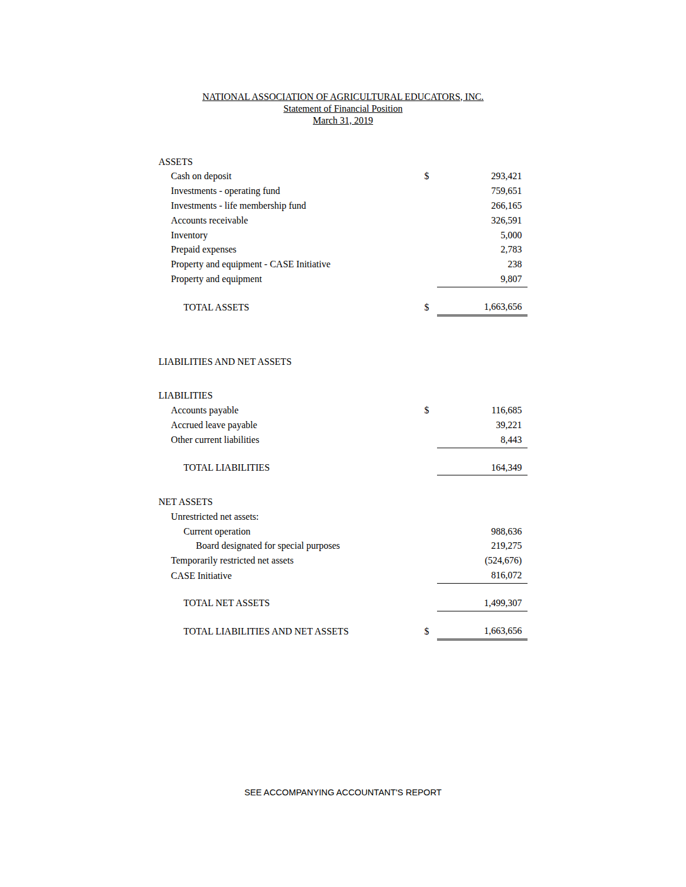NATIONAL ASSOCIATION OF AGRICULTURAL EDUCATORS, INC.
Statement of Financial Position
March 31, 2019
| ASSETS | | |
| Cash on deposit | $ | 293,421 |
| Investments - operating fund | | 759,651 |
| Investments - life membership fund | | 266,165 |
| Accounts receivable | | 326,591 |
| Inventory | | 5,000 |
| Prepaid expenses | | 2,783 |
| Property and equipment - CASE Initiative | | 238 |
| Property and equipment | | 9,807 |
| TOTAL ASSETS | $ | 1,663,656 |
| LIABILITIES AND NET ASSETS | | |
| LIABILITIES | | |
| Accounts payable | $ | 116,685 |
| Accrued leave payable | | 39,221 |
| Other current liabilities | | 8,443 |
| TOTAL LIABILITIES | | 164,349 |
| NET ASSETS | | |
| Unrestricted net assets: | | |
| Current operation | | 988,636 |
| Board designated for special purposes | | 219,275 |
| Temporarily restricted net assets | | (524,676) |
| CASE Initiative | | 816,072 |
| TOTAL NET ASSETS | | 1,499,307 |
| TOTAL LIABILITIES AND NET ASSETS | $ | 1,663,656 |
SEE ACCOMPANYING ACCOUNTANT'S REPORT